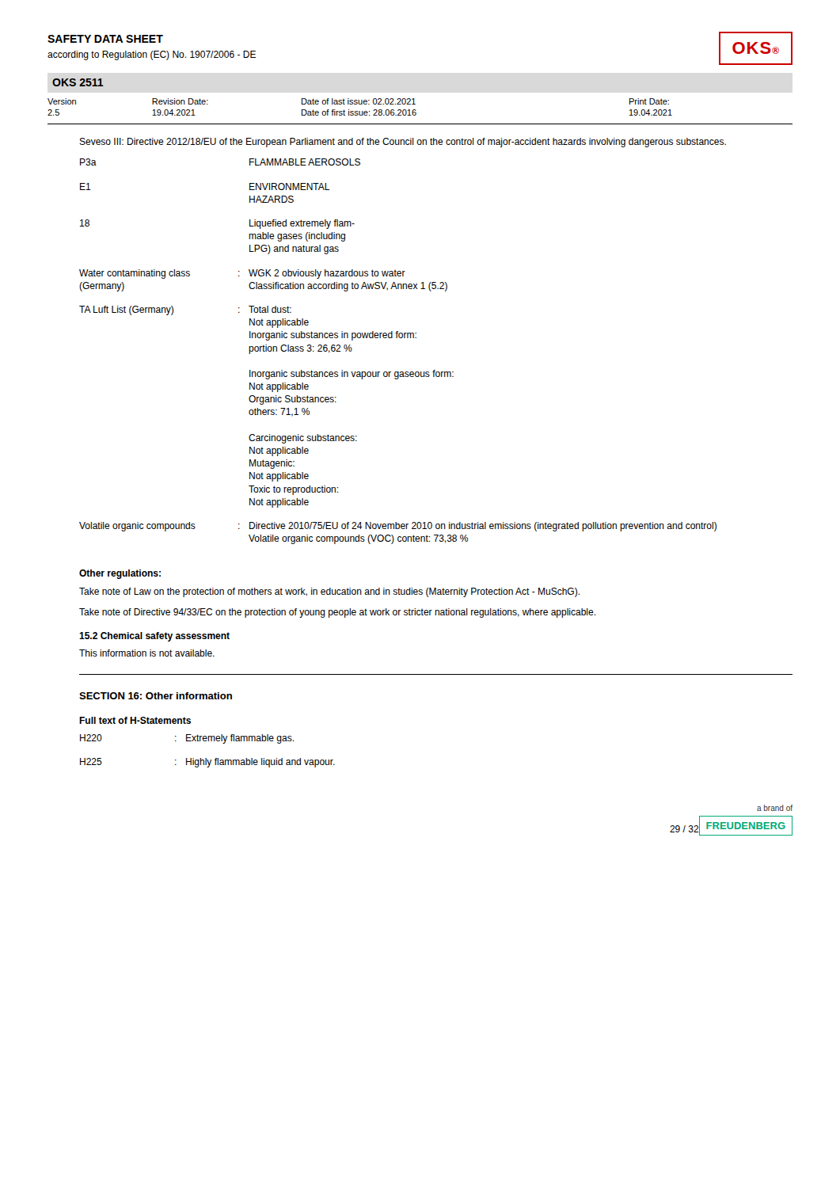SAFETY DATA SHEET
according to Regulation (EC) No. 1907/2006 - DE
OKS®
OKS 2511
| Version 2.5 | Revision Date: 19.04.2021 | Date of last issue: 02.02.2021 Date of first issue: 28.06.2016 | Print Date: 19.04.2021 |
Seveso III: Directive 2012/18/EU of the European Parliament and of the Council on the control of major-accident hazards involving dangerous substances.
| P3a | | FLAMMABLE AEROSOLS |
| E1 | | ENVIRONMENTAL HAZARDS |
| 18 | | Liquefied extremely flam- mable gases (including LPG) and natural gas |
| Water contaminating class (Germany) | : | WGK 2 obviously hazardous to water Classification according to AwSV, Annex 1 (5.2) |
| TA Luft List (Germany) | : | Total dust: Not applicable Inorganic substances in powdered form: portion Class 3: 26,62 % Inorganic substances in vapour or gaseous form: Not applicable Organic Substances: others: 71,1 % Carcinogenic substances: Not applicable Mutagenic: Not applicable Toxic to reproduction: Not applicable |
| Volatile organic compounds | : | Directive 2010/75/EU of 24 November 2010 on industrial emissions (integrated pollution prevention and control) Volatile organic compounds (VOC) content: 73,38 % |
Other regulations:
Take note of Law on the protection of mothers at work, in education and in studies (Maternity Protection Act - MuSchG).
Take note of Directive 94/33/EC on the protection of young people at work or stricter national regulations, where applicable.
15.2 Chemical safety assessment
This information is not available.
SECTION 16: Other information
Full text of H-Statements
| H220 | : | Extremely flammable gas. |
| H225 | : | Highly flammable liquid and vapour. |
29 / 32
a brand of
FREUDENBERG